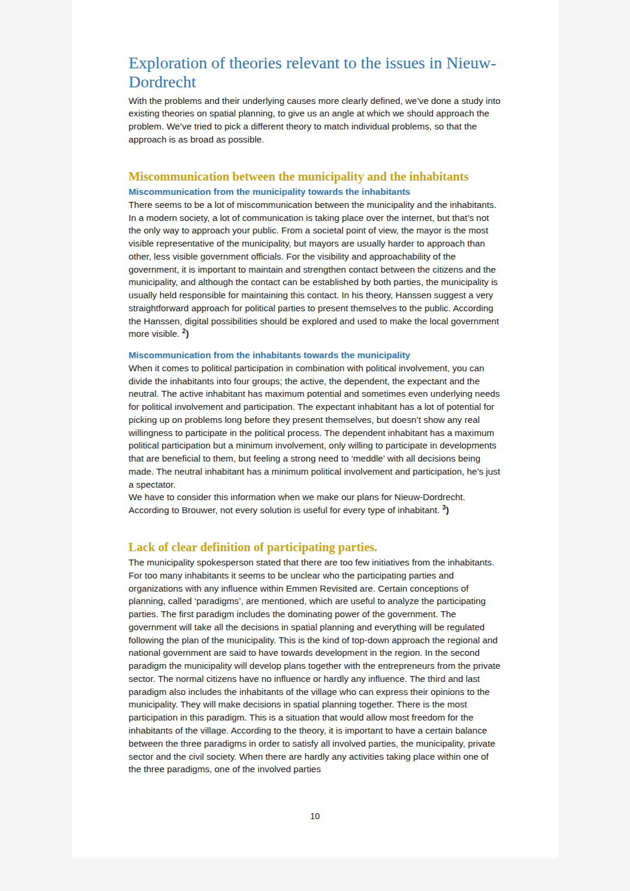Exploration of theories relevant to the issues in Nieuw-Dordrecht
With the problems and their underlying causes more clearly defined, we’ve done a study into existing theories on spatial planning, to give us an angle at which we should approach the problem. We’ve tried to pick a different theory to match individual problems, so that the approach is as broad as possible.
Miscommunication between the municipality and the inhabitants
Miscommunication from the municipality towards the inhabitants
There seems to be a lot of miscommunication between the municipality and the inhabitants. In a modern society, a lot of communication is taking place over the internet, but that’s not the only way to approach your public. From a societal point of view, the mayor is the most visible representative of the municipality, but mayors are usually harder to approach than other, less visible government officials. For the visibility and approachability of the government, it is important to maintain and strengthen contact between the citizens and the municipality, and although the contact can be established by both parties, the municipality is usually held responsible for maintaining this contact. In his theory, Hanssen suggest a very straightforward approach for political parties to present themselves to the public. According the Hanssen, digital possibilities should be explored and used to make the local government more visible. 2)
Miscommunication from the inhabitants towards the municipality
When it comes to political participation in combination with political involvement, you can divide the inhabitants into four groups; the active, the dependent, the expectant and the neutral. The active inhabitant has maximum potential and sometimes even underlying needs for political involvement and participation. The expectant inhabitant has a lot of potential for picking up on problems long before they present themselves, but doesn’t show any real willingness to participate in the political process. The dependent inhabitant has a maximum political participation but a minimum involvement, only willing to participate in developments that are beneficial to them, but feeling a strong need to ‘meddle’ with all decisions being made. The neutral inhabitant has a minimum political involvement and participation, he’s just a spectator.
We have to consider this information when we make our plans for Nieuw-Dordrecht. According to Brouwer, not every solution is useful for every type of inhabitant. 3)
Lack of clear definition of participating parties.
The municipality spokesperson stated that there are too few initiatives from the inhabitants. For too many inhabitants it seems to be unclear who the participating parties and organizations with any influence within Emmen Revisited are. Certain conceptions of planning, called ‘paradigms’, are mentioned, which are useful to analyze the participating parties. The first paradigm includes the dominating power of the government. The government will take all the decisions in spatial planning and everything will be regulated following the plan of the municipality. This is the kind of top-down approach the regional and national government are said to have towards development in the region. In the second paradigm the municipality will develop plans together with the entrepreneurs from the private sector. The normal citizens have no influence or hardly any influence. The third and last paradigm also includes the inhabitants of the village who can express their opinions to the municipality. They will make decisions in spatial planning together. There is the most participation in this paradigm. This is a situation that would allow most freedom for the inhabitants of the village. According to the theory, it is important to have a certain balance between the three paradigms in order to satisfy all involved parties, the municipality, private sector and the civil society. When there are hardly any activities taking place within one of the three paradigms, one of the involved parties
10